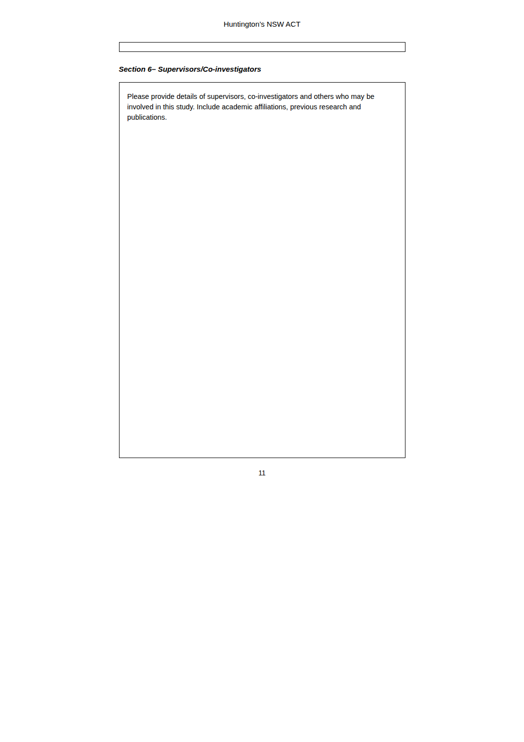Huntington’s NSW ACT
Section 6– Supervisors/Co-investigators
Please provide details of supervisors, co-investigators and others who may be involved in this study. Include academic affiliations, previous research and publications.
11